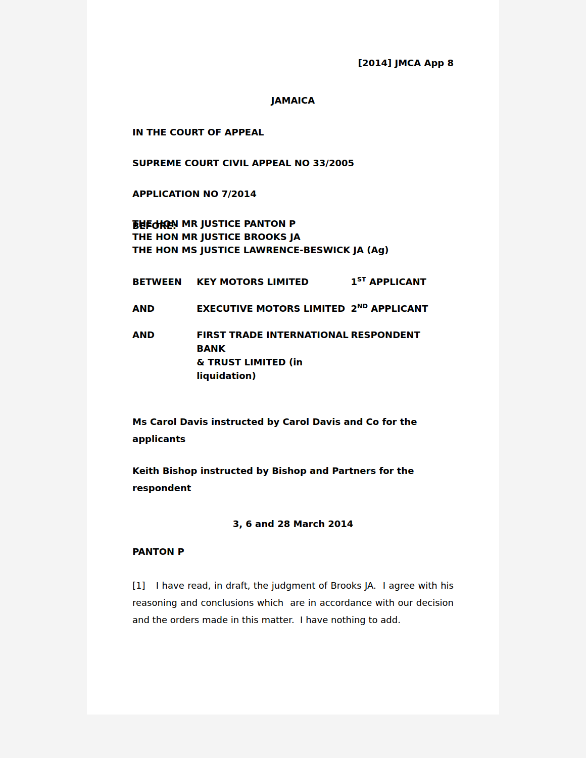[2014] JMCA App 8
JAMAICA
IN THE COURT OF APPEAL
SUPREME COURT CIVIL APPEAL NO 33/2005
APPLICATION NO 7/2014
BEFORE: THE HON MR JUSTICE PANTON P THE HON MR JUSTICE BROOKS JA THE HON MS JUSTICE LAWRENCE-BESWICK JA (Ag)
| BETWEEN | KEY MOTORS LIMITED | 1 ST APPLICANT |
| AND | EXECUTIVE MOTORS LIMITED | 2 ND APPLICANT |
| AND | FIRST TRADE INTERNATIONAL BANK & TRUST LIMITED (in liquidation) | RESPONDENT |
Ms Carol Davis instructed by Carol Davis and Co for the applicants
Keith Bishop instructed by Bishop and Partners for the respondent
3, 6 and 28 March 2014
PANTON P
[1] I have read, in draft, the judgment of Brooks JA. I agree with his reasoning and conclusions which are in accordance with our decision and the orders made in this matter. I have nothing to add.